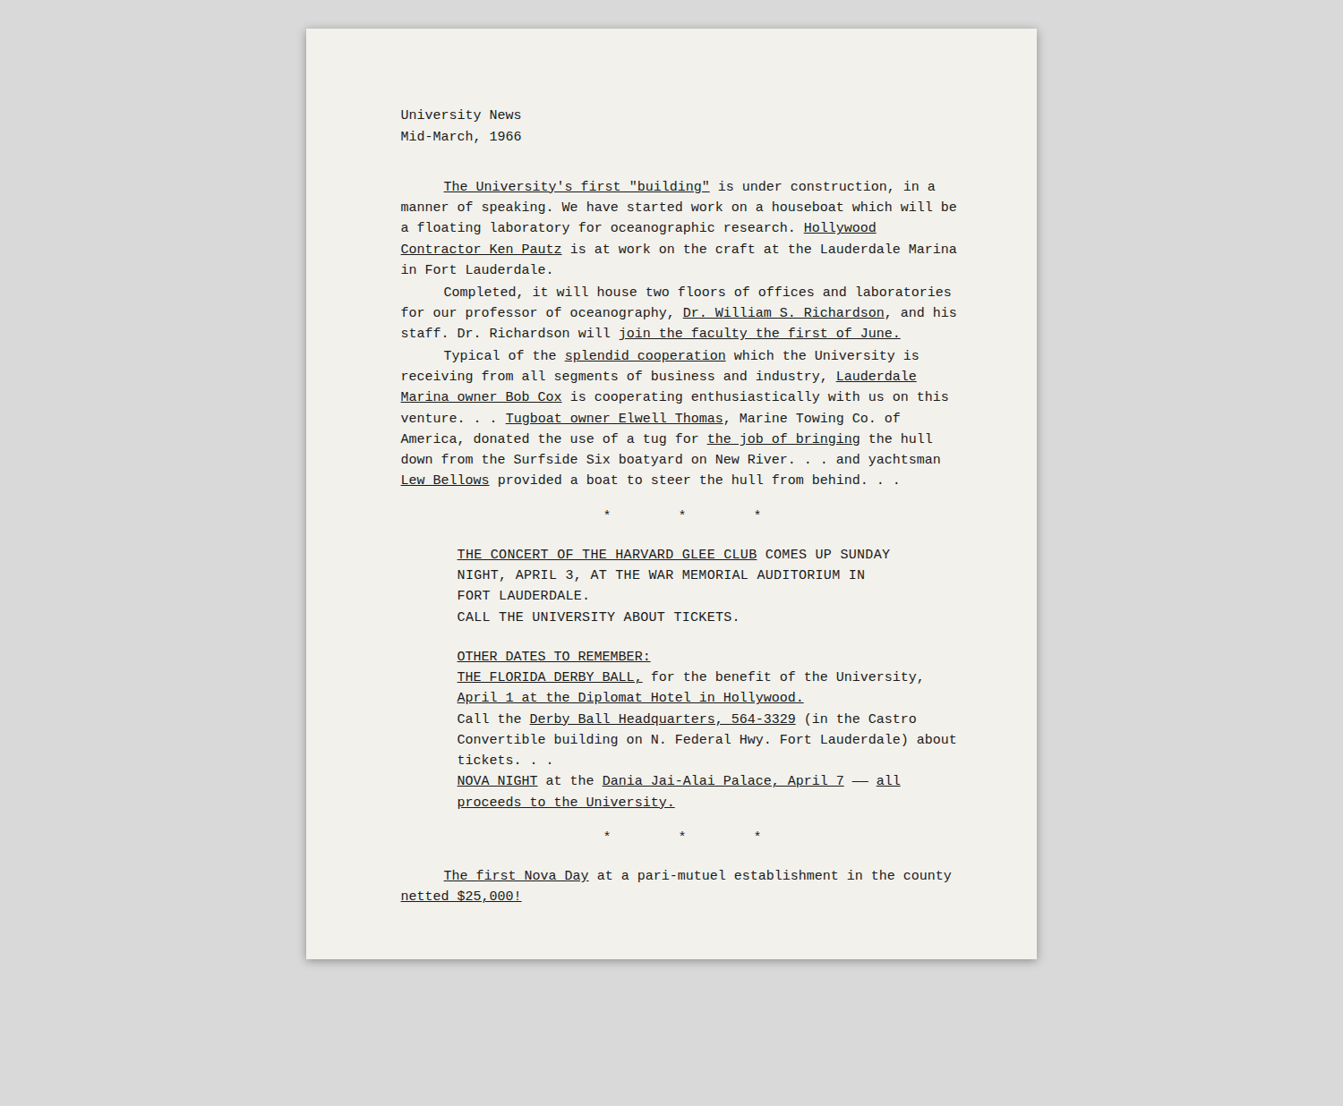University News
Mid-March, 1966
The University's first "building" is under construction, in a manner of speaking. We have started work on a houseboat which will be a floating laboratory for oceanographic research. Hollywood Contractor Ken Pautz is at work on the craft at the Lauderdale Marina in Fort Lauderdale.
Completed, it will house two floors of offices and laboratories for our professor of oceanography, Dr. William S. Richardson, and his staff. Dr. Richardson will join the faculty the first of June.
Typical of the splendid cooperation which the University is receiving from all segments of business and industry, Lauderdale Marina owner Bob Cox is cooperating enthusiastically with us on this venture. . . Tugboat owner Elwell Thomas, Marine Towing Co. of America, donated the use of a tug for the job of bringing the hull down from the Surfside Six boatyard on New River. . . and yachtsman Lew Bellows provided a boat to steer the hull from behind. . .
* * *
THE CONCERT OF THE HARVARD GLEE CLUB COMES UP SUNDAY
NIGHT, APRIL 3, AT THE WAR MEMORIAL AUDITORIUM IN
FORT LAUDERDALE.
CALL THE UNIVERSITY ABOUT TICKETS.
OTHER DATES TO REMEMBER:
THE FLORIDA DERBY BALL, for the benefit of the University, April 1 at the Diplomat Hotel in Hollywood.
Call the Derby Ball Headquarters, 564-3329 (in the Castro Convertible building on N. Federal Hwy. Fort Lauderdale) about tickets. . .
NOVA NIGHT at the Dania Jai-Alai Palace, April 7 —— all proceeds to the University.
* * *
The first Nova Day at a pari-mutuel establishment in the county
netted $25,000!